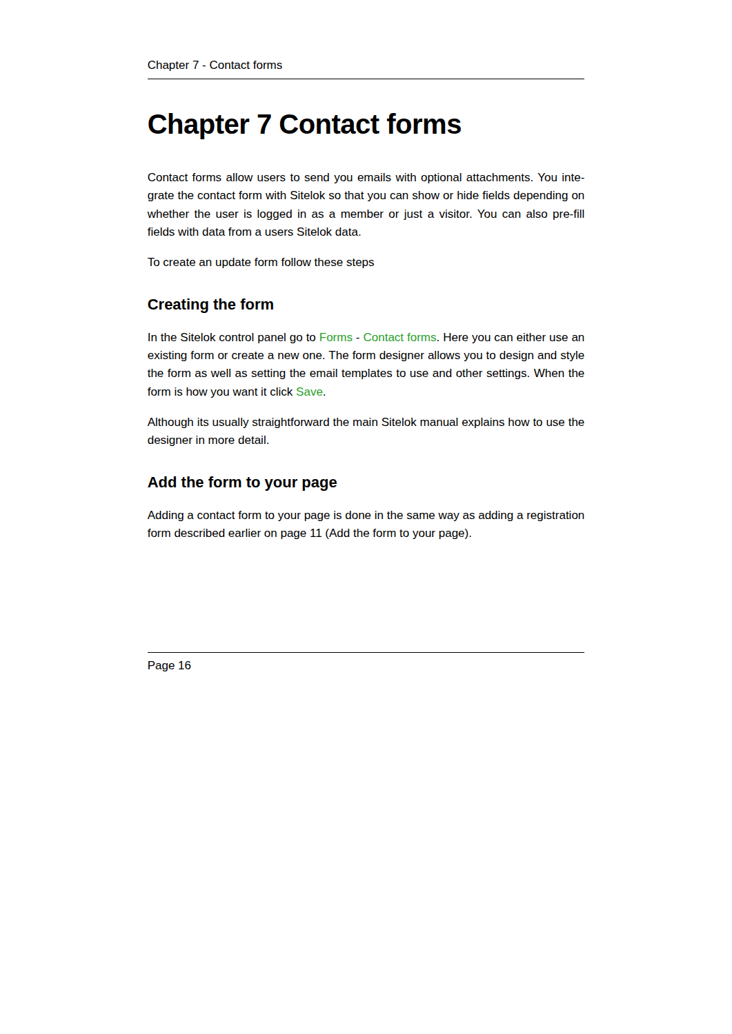Chapter 7 - Contact forms
Chapter 7 Contact forms
Contact forms allow users to send you emails with optional attachments. You integrate the contact form with Sitelok so that you can show or hide fields depending on whether the user is logged in as a member or just a visitor. You can also pre-fill fields with data from a users Sitelok data.
To create an update form follow these steps
Creating the form
In the Sitelok control panel go to Forms - Contact forms. Here you can either use an existing form or create a new one. The form designer allows you to design and style the form as well as setting the email templates to use and other settings. When the form is how you want it click Save.
Although its usually straightforward the main Sitelok manual explains how to use the designer in more detail.
Add the form to your page
Adding a contact form to your page is done in the same way as adding a registration form described earlier on page 11 (Add the form to your page).
Page 16